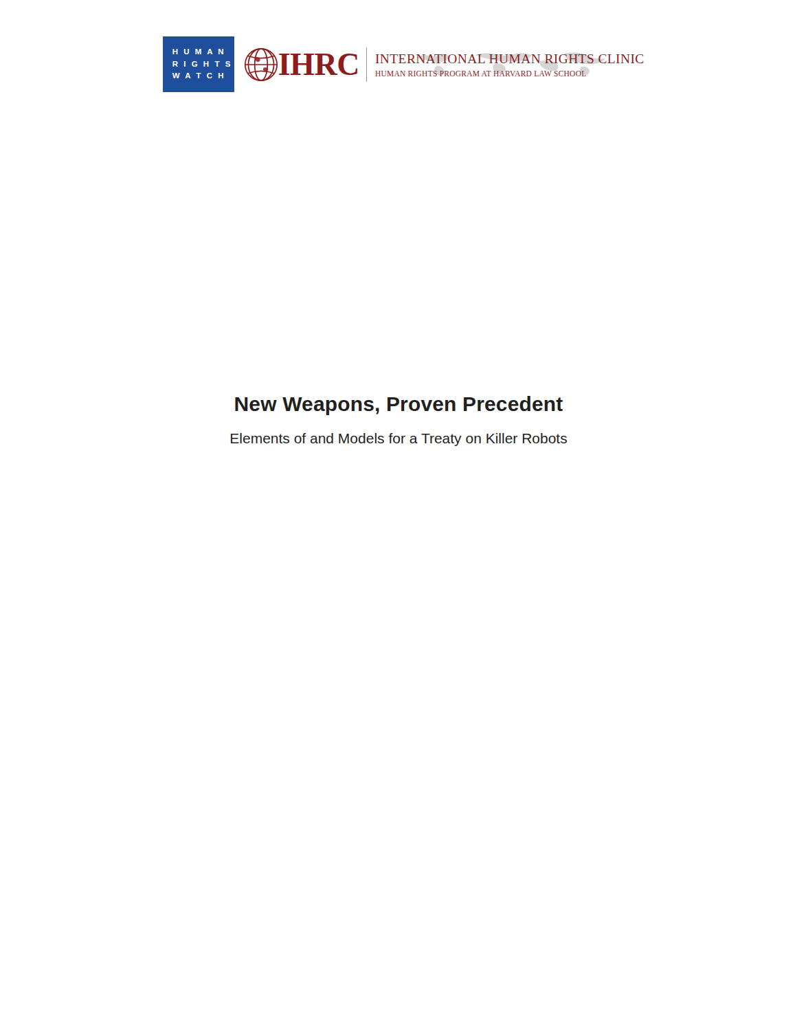H U M A N R I G H T S W A T C H
IHRC
INTERNATIONAL HUMAN RIGHTS CLINIC
HUMAN RIGHTS PROGRAM AT HARVARD LAW SCHOOL
New Weapons, Proven Precedent
Elements of and Models for a Treaty on Killer Robots